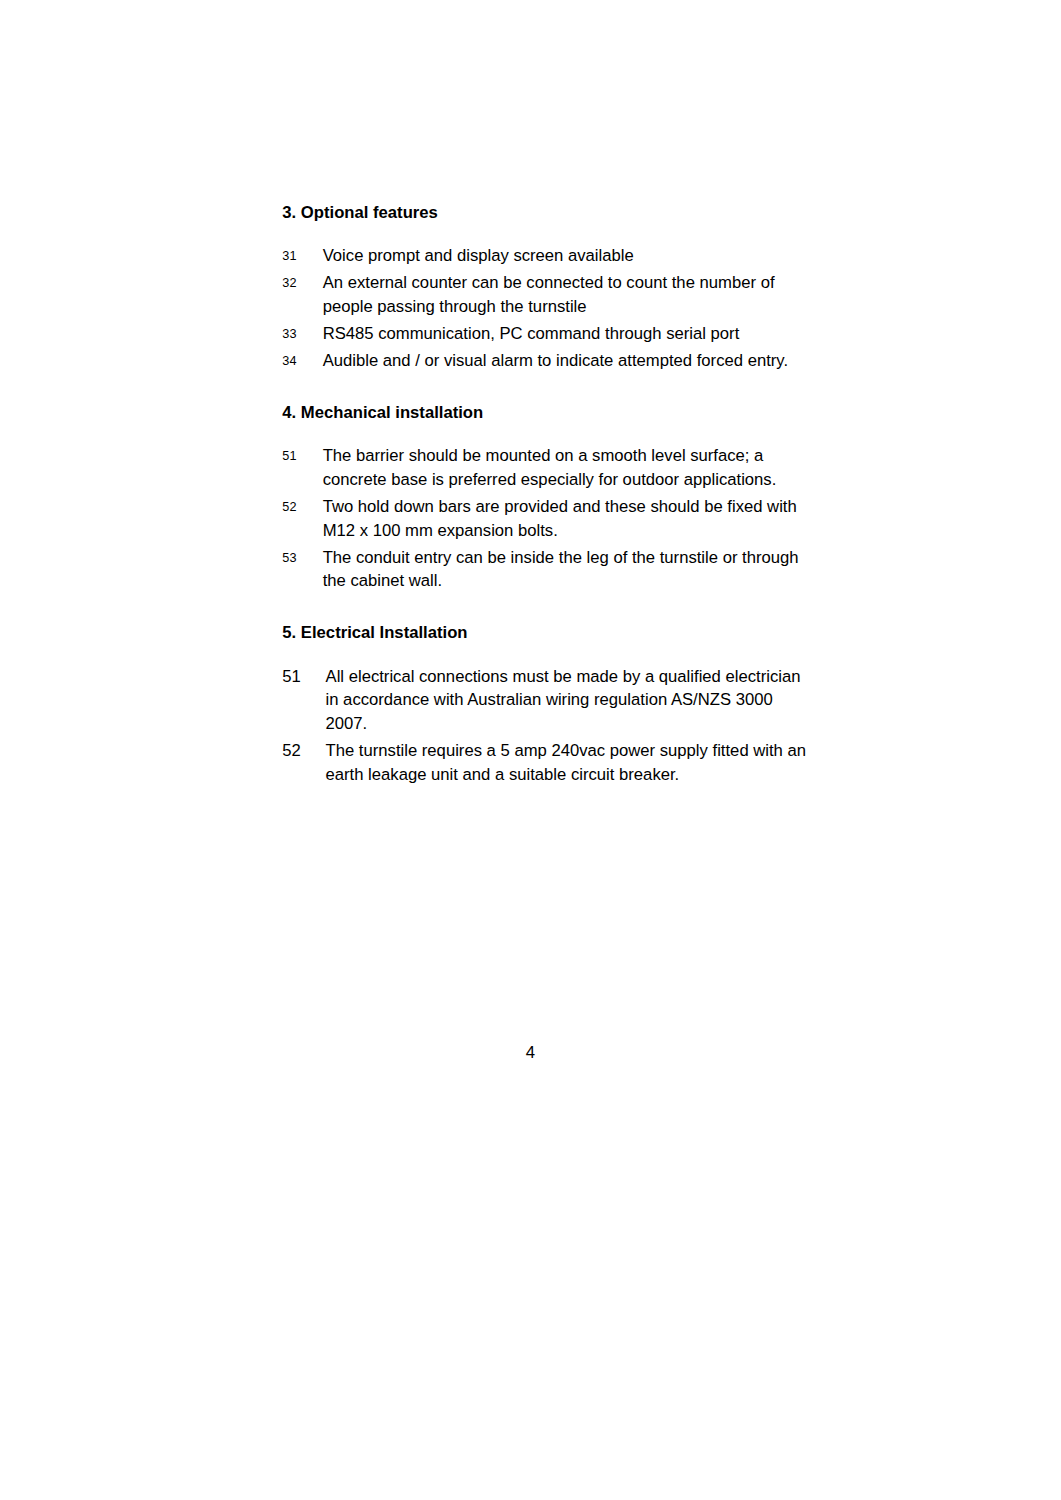3. Optional features
31 Voice prompt and display screen available
32 An external counter can be connected to count the number of
people passing through the turnstile
33 RS485 communication, PC command through serial port
34 Audible and / or visual alarm to indicate attempted forced entry.
4. Mechanical installation
51 The barrier should be mounted on a smooth level surface; a concrete base is preferred especially for outdoor applications.
52 Two hold down bars are provided and these should be fixed with M12 x 100 mm expansion bolts.
53 The conduit entry can be inside the leg of the turnstile or through the cabinet wall.
5. Electrical Installation
51 All electrical connections must be made by a qualified electrician in accordance with Australian wiring regulation AS/NZS 3000 2007.
52 The turnstile requires a 5 amp 240vac power supply fitted with an earth leakage unit and a suitable circuit breaker.
4